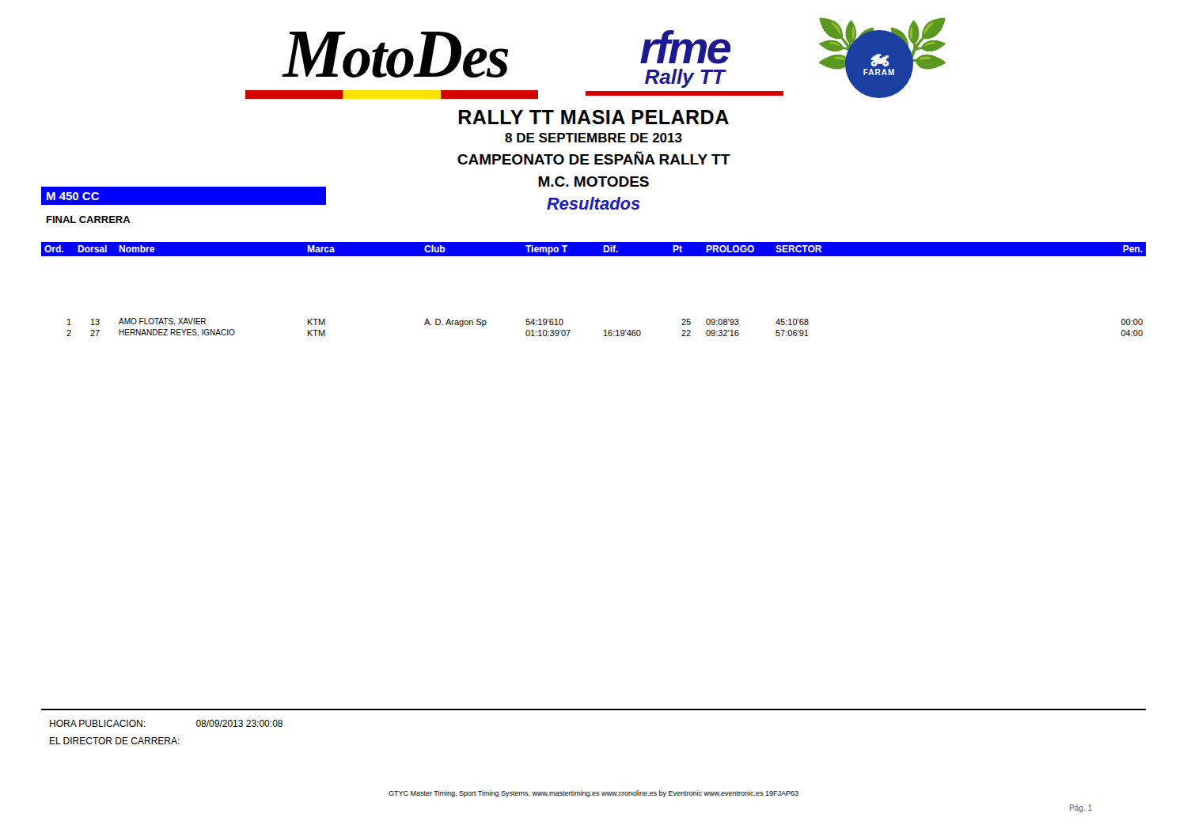MotoDes
rfme
Rally TT
🌿
🌿
🏍
FARAM
RALLY TT MASIA PELARDA
8 DE SEPTIEMBRE DE 2013
CAMPEONATO DE ESPAÑA RALLY TT
M.C. MOTODES
Resultados
M 450 CC
FINAL CARRERA
| Ord. | Dorsal | Nombre | Marca | Club | Tiempo T | Dif. | Pt | PROLOGO | SERCTOR | | Pen. |
| --- | --- | --- | --- | --- | --- | --- | --- | --- | --- | --- | --- |
| 1 | 13 | AMO FLOTATS, XAVIER | KTM | A. D. Aragon Sp | 54:19'610 | | 25 | 09:08'93 | 45:10'68 | | 00:00 |
| 2 | 27 | HERNANDEZ REYES, IGNACIO | KTM | | 01:10:39'07 | 16:19'460 | 22 | 09:32'16 | 57:06'91 | | 04:00 |
HORA PUBLICACION: 08/09/2013 23:00:08
EL DIRECTOR DE CARRERA:
GTYC Master Timing, Sport Timing Systems, www.mastertiming.es www.cronoline.es by Eventronic www.eventronic.es 19FJAP63
Pág. 1